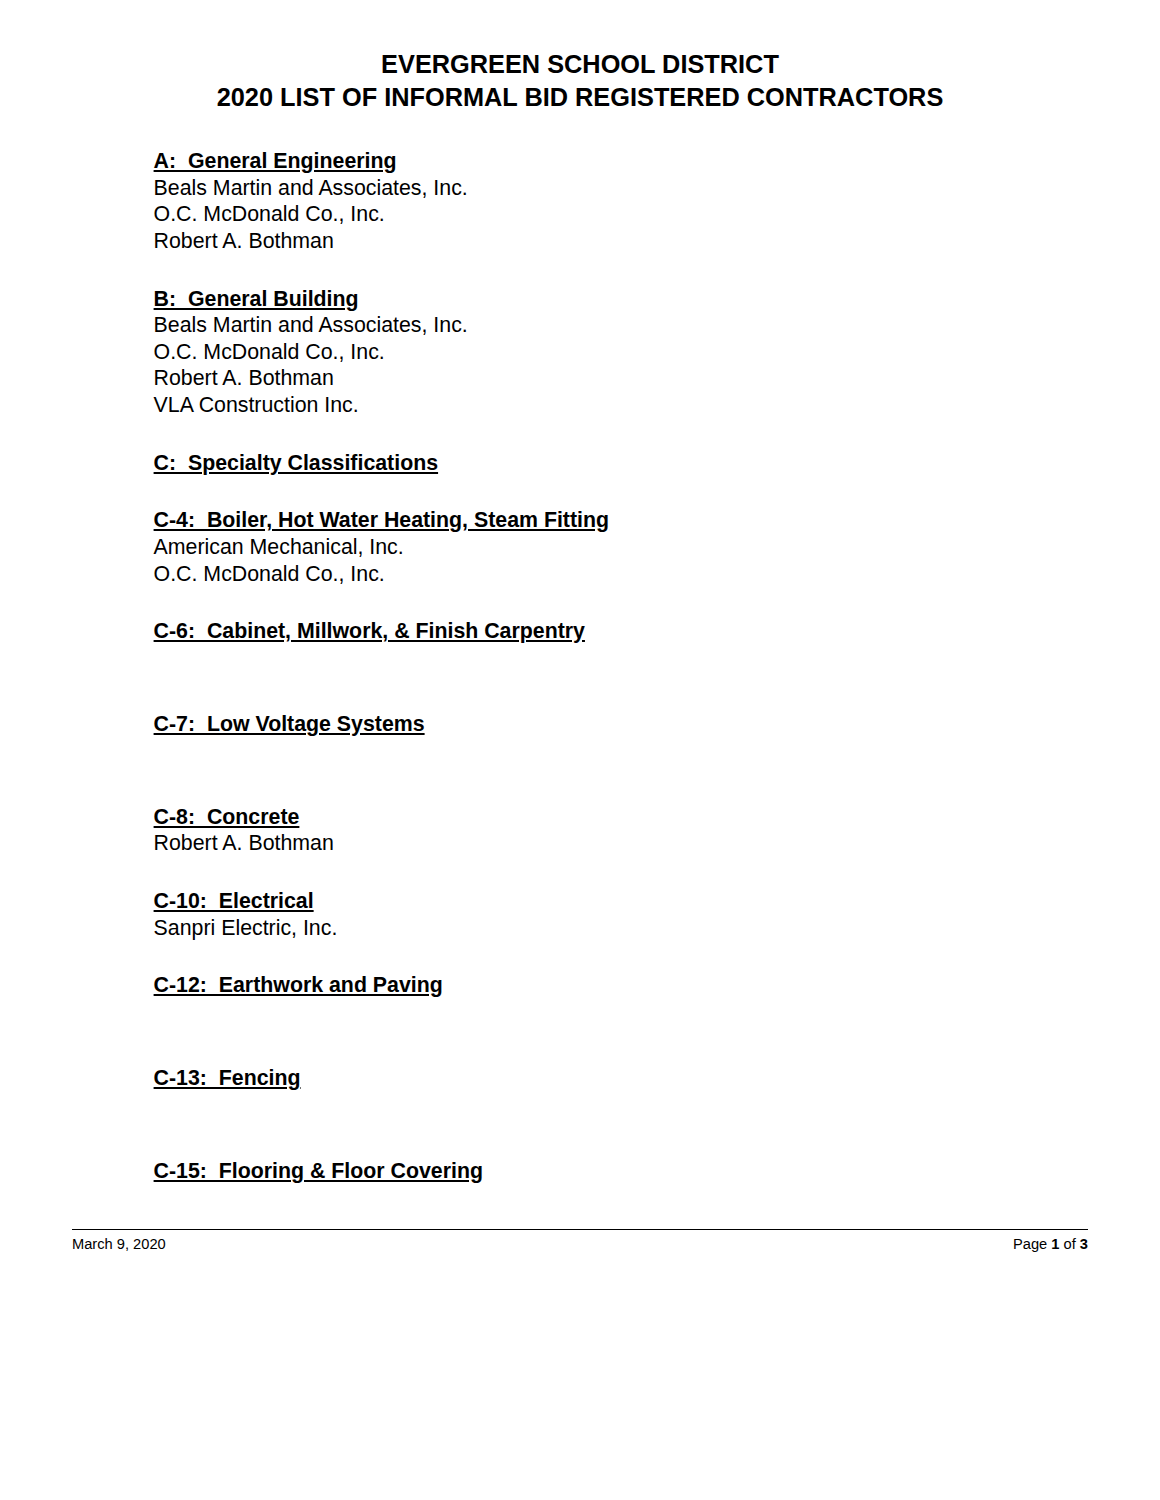EVERGREEN SCHOOL DISTRICT
2020 LIST OF INFORMAL BID REGISTERED CONTRACTORS
A: General Engineering
Beals Martin and Associates, Inc.
O.C. McDonald Co., Inc.
Robert A. Bothman
B: General Building
Beals Martin and Associates, Inc.
O.C. McDonald Co., Inc.
Robert A. Bothman
VLA Construction Inc.
C: Specialty Classifications
C-4: Boiler, Hot Water Heating, Steam Fitting
American Mechanical, Inc.
O.C. McDonald Co., Inc.
C-6: Cabinet, Millwork, & Finish Carpentry
C-7: Low Voltage Systems
C-8: Concrete
Robert A. Bothman
C-10: Electrical
Sanpri Electric, Inc.
C-12: Earthwork and Paving
C-13: Fencing
C-15: Flooring & Floor Covering
March 9, 2020 Page 1 of 3